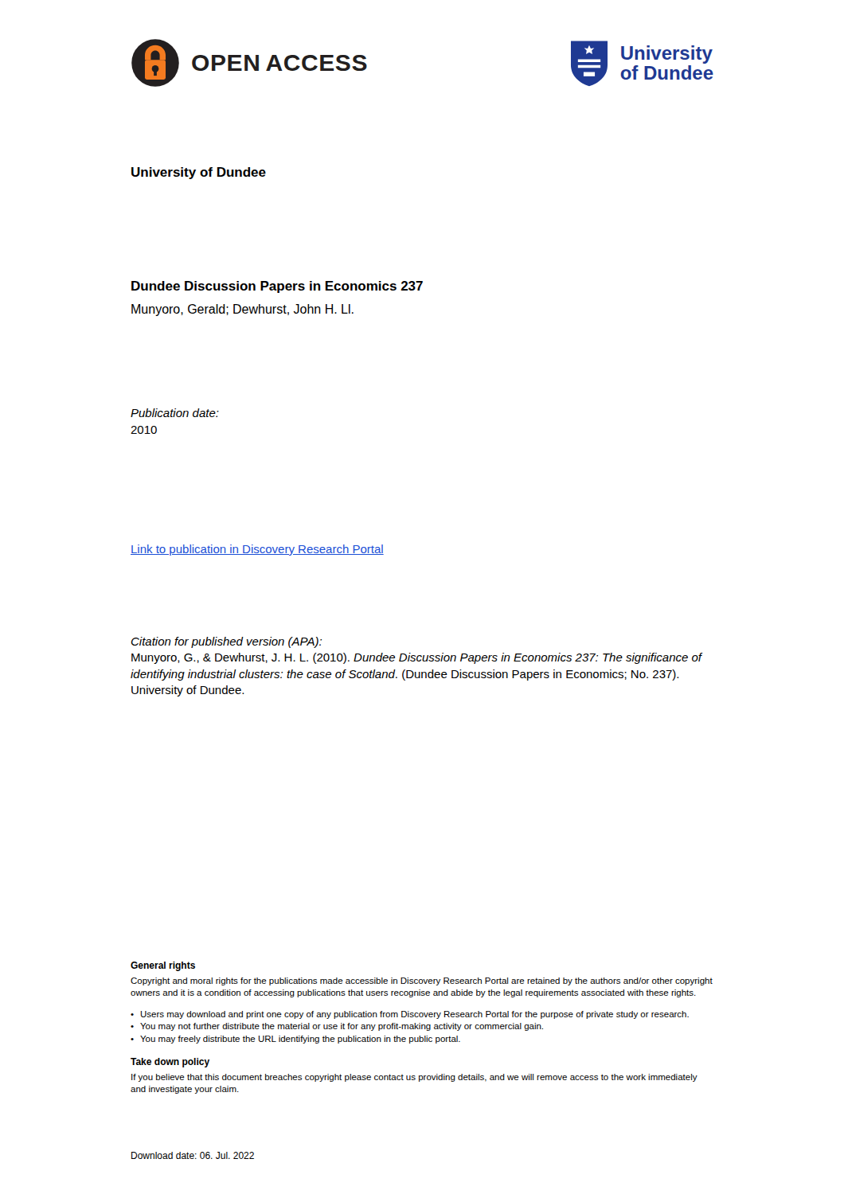OPENACCESS
University
of Dundee
University of Dundee
Dundee Discussion Papers in Economics 237
Munyoro, Gerald; Dewhurst, John H. Ll.
Publication date: 2010
Link to publication in Discovery Research Portal
Citation for published version (APA): Munyoro, G., & Dewhurst, J. H. L. (2010). Dundee Discussion Papers in Economics 237: The significance of identifying industrial clusters: the case of Scotland. (Dundee Discussion Papers in Economics; No. 237). University of Dundee.
General rights
Copyright and moral rights for the publications made accessible in Discovery Research Portal are retained by the authors and/or other copyright owners and it is a condition of accessing publications that users recognise and abide by the legal requirements associated with these rights.
Users may download and print one copy of any publication from Discovery Research Portal for the purpose of private study or research.
You may not further distribute the material or use it for any profit-making activity or commercial gain.
You may freely distribute the URL identifying the publication in the public portal.
Take down policy
If you believe that this document breaches copyright please contact us providing details, and we will remove access to the work immediately and investigate your claim.
Download date: 06. Jul. 2022